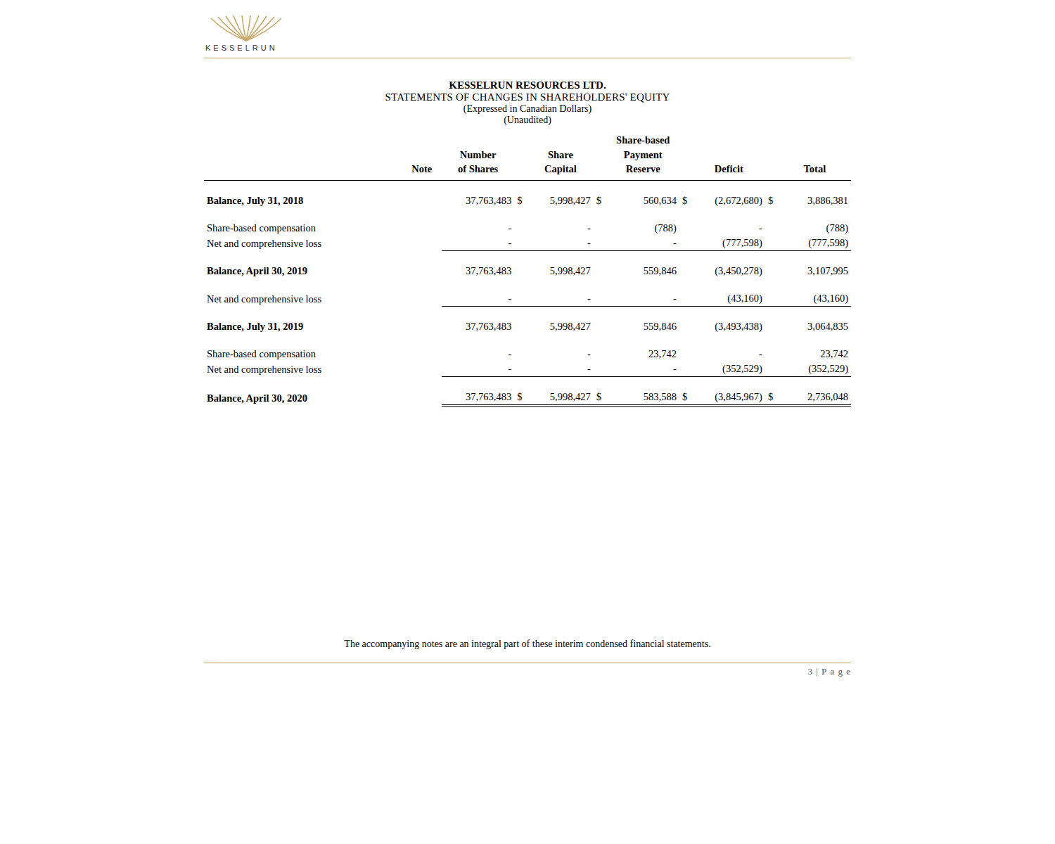KESSELRUN
KESSELRUN RESOURCES LTD.
STATEMENTS OF CHANGES IN SHAREHOLDERS' EQUITY
(Expressed in Canadian Dollars)
(Unaudited)
| | | | | | | Share-based | | | | |
| | | Number | | Share | | Payment | | | | |
| | Note | of Shares | | Capital | | Reserve | | Deficit | | Total |
| Balance, July 31, 2018 | | 37,763,483 | $ | 5,998,427 | $ | 560,634 | $ | (2,672,680) | $ | 3,886,381 |
| Share-based compensation | | - | | - | | (788) | | - | | (788) |
| Net and comprehensive loss | | - | | - | | - | | (777,598) | | (777,598) |
| Balance, April 30, 2019 | | 37,763,483 | | 5,998,427 | | 559,846 | | (3,450,278) | | 3,107,995 |
| Net and comprehensive loss | | - | | - | | - | | (43,160) | | (43,160) |
| Balance, July 31, 2019 | | 37,763,483 | | 5,998,427 | | 559,846 | | (3,493,438) | | 3,064,835 |
| Share-based compensation | | - | | - | | 23,742 | | - | | 23,742 |
| Net and comprehensive loss | | - | | - | | - | | (352,529) | | (352,529) |
| Balance, April 30, 2020 | | 37,763,483 | $ | 5,998,427 | $ | 583,588 | $ | (3,845,967) | $ | 2,736,048 |
The accompanying notes are an integral part of these interim condensed financial statements.
3 | P a g e